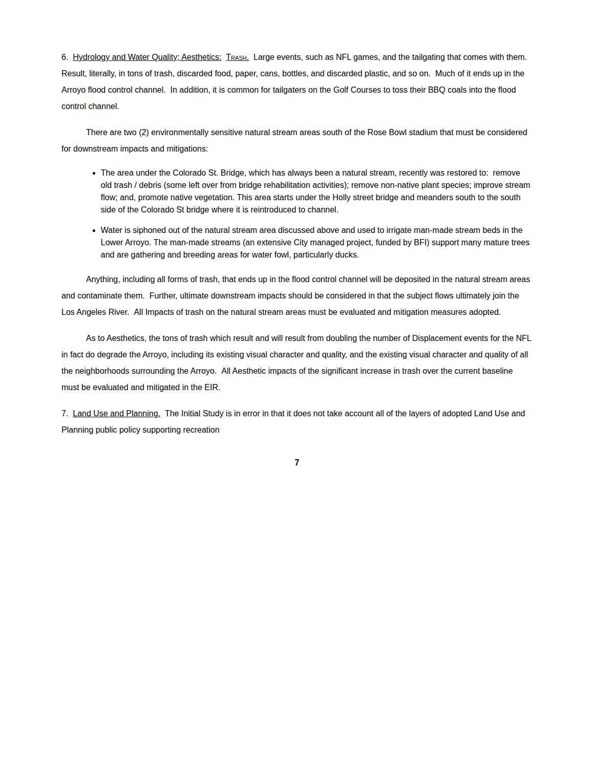6. Hydrology and Water Quality; Aesthetics: Trash. Large events, such as NFL games, and the tailgating that comes with them. Result, literally, in tons of trash, discarded food, paper, cans, bottles, and discarded plastic, and so on. Much of it ends up in the Arroyo flood control channel. In addition, it is common for tailgaters on the Golf Courses to toss their BBQ coals into the flood control channel.
There are two (2) environmentally sensitive natural stream areas south of the Rose Bowl stadium that must be considered for downstream impacts and mitigations:
The area under the Colorado St. Bridge, which has always been a natural stream, recently was restored to: remove old trash / debris (some left over from bridge rehabilitation activities); remove non-native plant species; improve stream flow; and, promote native vegetation. This area starts under the Holly street bridge and meanders south to the south side of the Colorado St bridge where it is reintroduced to channel.
Water is siphoned out of the natural stream area discussed above and used to irrigate man-made stream beds in the Lower Arroyo. The man-made streams (an extensive City managed project, funded by BFI) support many mature trees and are gathering and breeding areas for water fowl, particularly ducks.
Anything, including all forms of trash, that ends up in the flood control channel will be deposited in the natural stream areas and contaminate them. Further, ultimate downstream impacts should be considered in that the subject flows ultimately join the Los Angeles River. All Impacts of trash on the natural stream areas must be evaluated and mitigation measures adopted.
As to Aesthetics, the tons of trash which result and will result from doubling the number of Displacement events for the NFL in fact do degrade the Arroyo, including its existing visual character and quality, and the existing visual character and quality of all the neighborhoods surrounding the Arroyo. All Aesthetic impacts of the significant increase in trash over the current baseline must be evaluated and mitigated in the EIR.
7. Land Use and Planning. The Initial Study is in error in that it does not take account all of the layers of adopted Land Use and Planning public policy supporting recreation
7